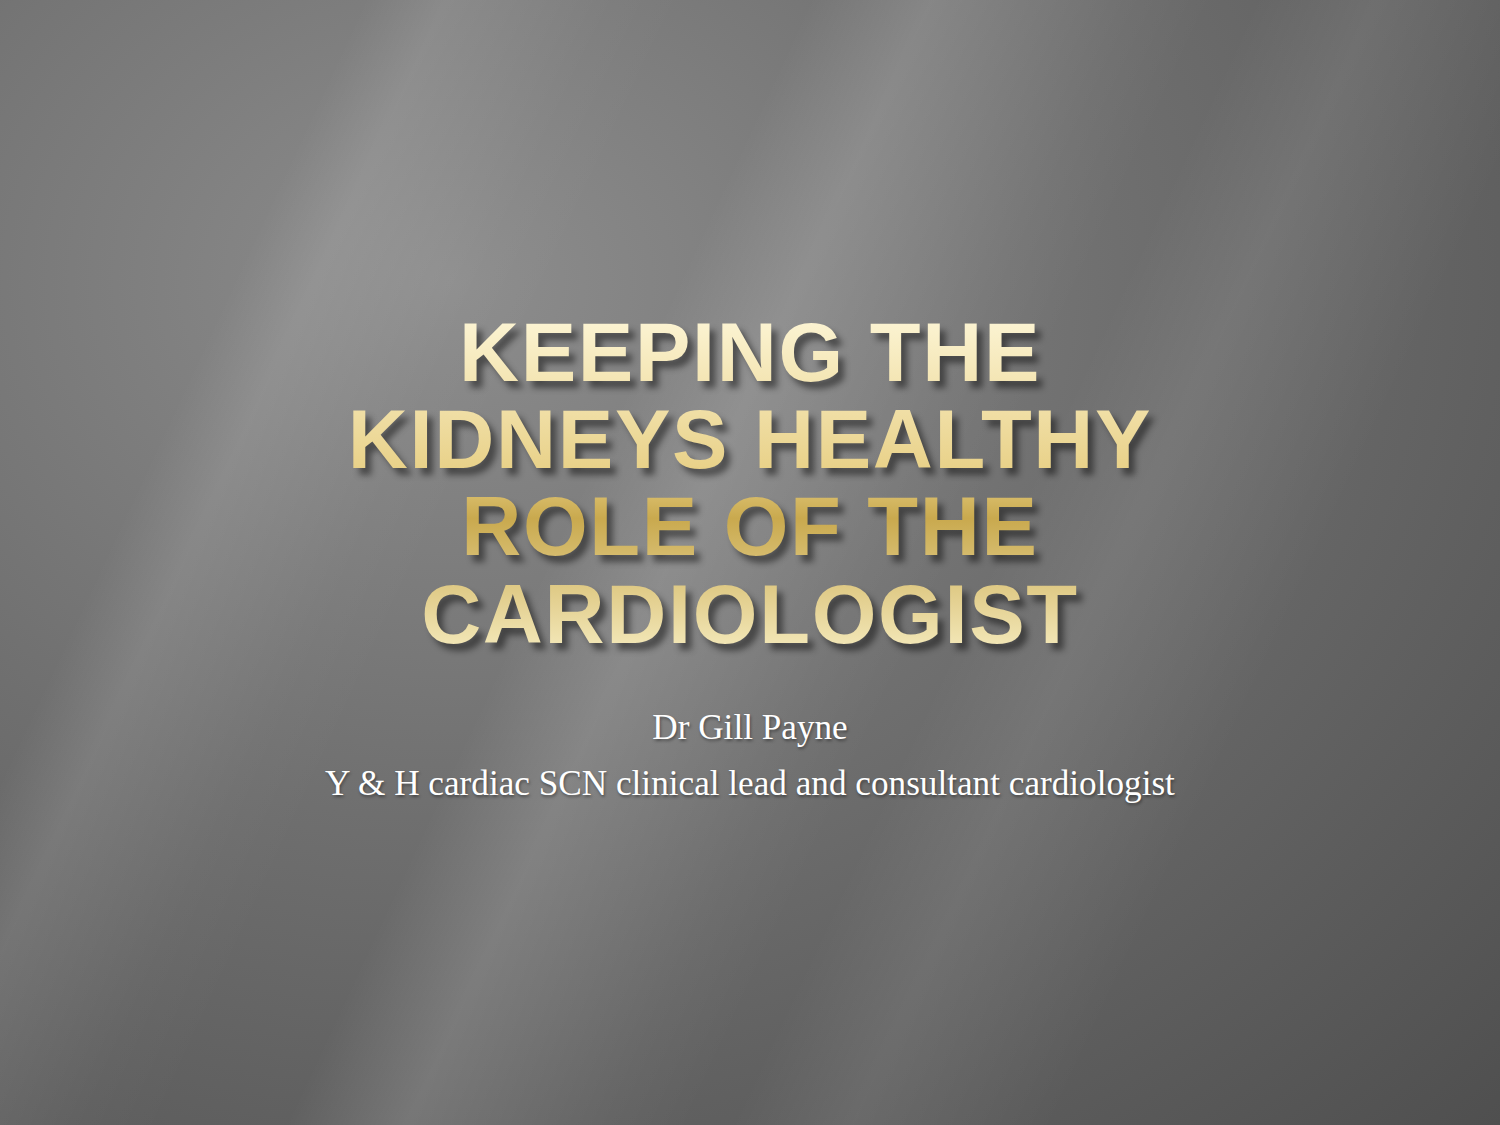Keeping the Kidneys Healthy Role of the Cardiologist
Dr Gill Payne
Y & H cardiac SCN clinical lead and consultant cardiologist